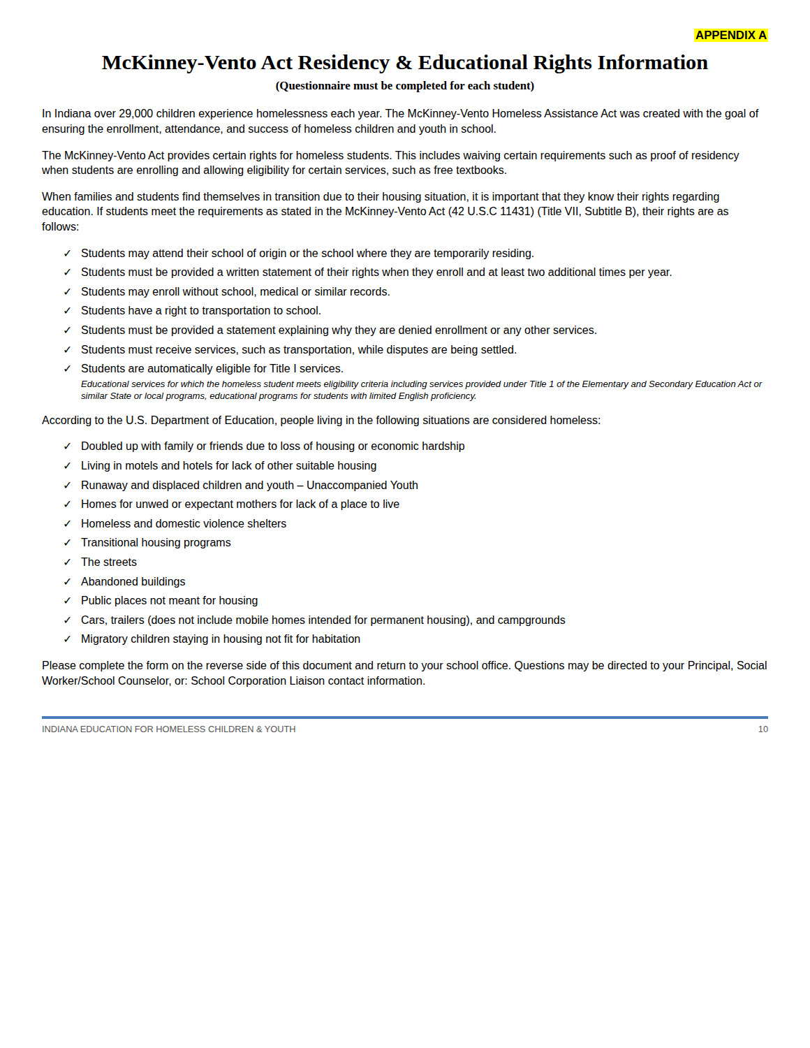APPENDIX A
McKinney-Vento Act Residency & Educational Rights Information
(Questionnaire must be completed for each student)
In Indiana over 29,000 children experience homelessness each year. The McKinney-Vento Homeless Assistance Act was created with the goal of ensuring the enrollment, attendance, and success of homeless children and youth in school.
The McKinney-Vento Act provides certain rights for homeless students. This includes waiving certain requirements such as proof of residency when students are enrolling and allowing eligibility for certain services, such as free textbooks.
When families and students find themselves in transition due to their housing situation, it is important that they know their rights regarding education. If students meet the requirements as stated in the McKinney-Vento Act (42 U.S.C 11431) (Title VII, Subtitle B), their rights are as follows:
Students may attend their school of origin or the school where they are temporarily residing.
Students must be provided a written statement of their rights when they enroll and at least two additional times per year.
Students may enroll without school, medical or similar records.
Students have a right to transportation to school.
Students must be provided a statement explaining why they are denied enrollment or any other services.
Students must receive services, such as transportation, while disputes are being settled.
Students are automatically eligible for Title I services. Educational services for which the homeless student meets eligibility criteria including services provided under Title 1 of the Elementary and Secondary Education Act or similar State or local programs, educational programs for students with limited English proficiency.
According to the U.S. Department of Education, people living in the following situations are considered homeless:
Doubled up with family or friends due to loss of housing or economic hardship
Living in motels and hotels for lack of other suitable housing
Runaway and displaced children and youth – Unaccompanied Youth
Homes for unwed or expectant mothers for lack of a place to live
Homeless and domestic violence shelters
Transitional housing programs
The streets
Abandoned buildings
Public places not meant for housing
Cars, trailers (does not include mobile homes intended for permanent housing), and campgrounds
Migratory children staying in housing not fit for habitation
Please complete the form on the reverse side of this document and return to your school office. Questions may be directed to your Principal, Social Worker/School Counselor, or: School Corporation Liaison contact information.
INDIANA EDUCATION FOR HOMELESS CHILDREN & YOUTH 10